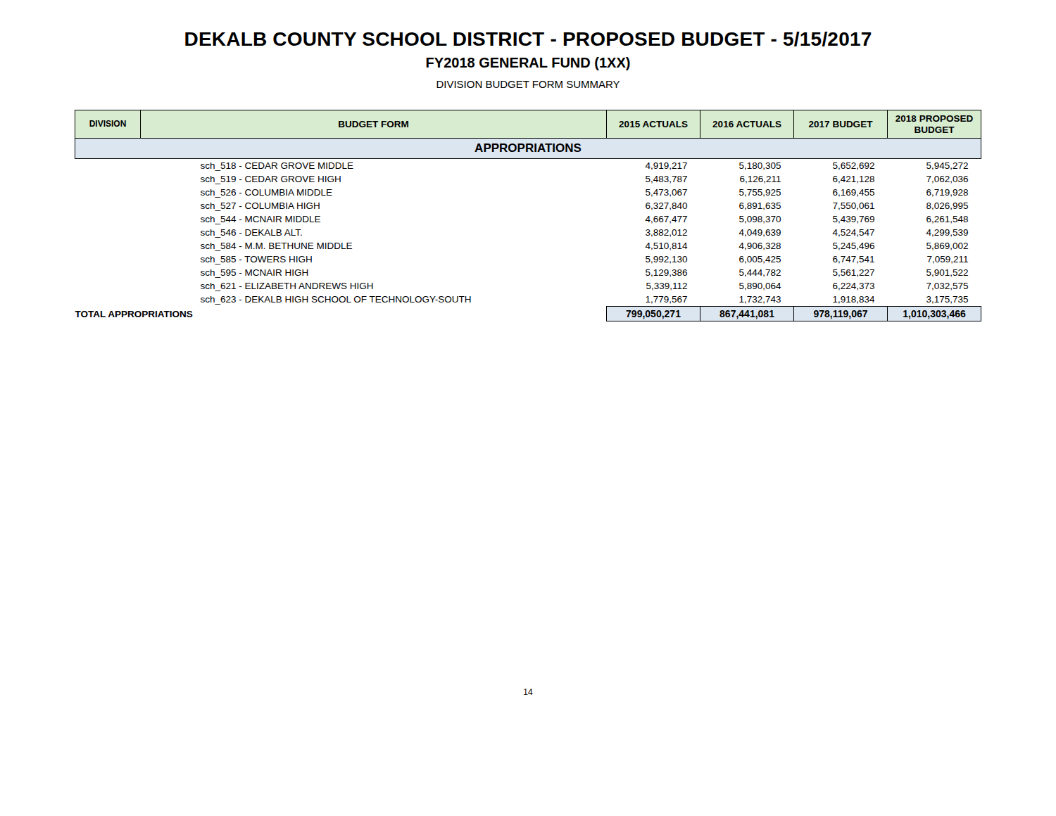DEKALB COUNTY SCHOOL DISTRICT - PROPOSED BUDGET - 5/15/2017
FY2018 GENERAL FUND (1XX)
DIVISION BUDGET FORM SUMMARY
| APPROPRIATIONS |
| DIVISION | BUDGET FORM | 2015 ACTUALS | 2016 ACTUALS | 2017 BUDGET | 2018 PROPOSED BUDGET |
| | sch_518 - CEDAR GROVE MIDDLE | 4,919,217 | 5,180,305 | 5,652,692 | 5,945,272 |
| | sch_519 - CEDAR GROVE HIGH | 5,483,787 | 6,126,211 | 6,421,128 | 7,062,036 |
| | sch_526 - COLUMBIA MIDDLE | 5,473,067 | 5,755,925 | 6,169,455 | 6,719,928 |
| | sch_527 - COLUMBIA HIGH | 6,327,840 | 6,891,635 | 7,550,061 | 8,026,995 |
| | sch_544 - MCNAIR MIDDLE | 4,667,477 | 5,098,370 | 5,439,769 | 6,261,548 |
| | sch_546 - DEKALB ALT. | 3,882,012 | 4,049,639 | 4,524,547 | 4,299,539 |
| | sch_584 - M.M. BETHUNE MIDDLE | 4,510,814 | 4,906,328 | 5,245,496 | 5,869,002 |
| | sch_585 - TOWERS HIGH | 5,992,130 | 6,005,425 | 6,747,541 | 7,059,211 |
| | sch_595 - MCNAIR HIGH | 5,129,386 | 5,444,782 | 5,561,227 | 5,901,522 |
| | sch_621 - ELIZABETH ANDREWS HIGH | 5,339,112 | 5,890,064 | 6,224,373 | 7,032,575 |
| | sch_623 - DEKALB HIGH SCHOOL OF TECHNOLOGY-SOUTH | 1,779,567 | 1,732,743 | 1,918,834 | 3,175,735 |
| TOTAL APPROPRIATIONS | 799,050,271 | 867,441,081 | 978,119,067 | 1,010,303,466 |
14